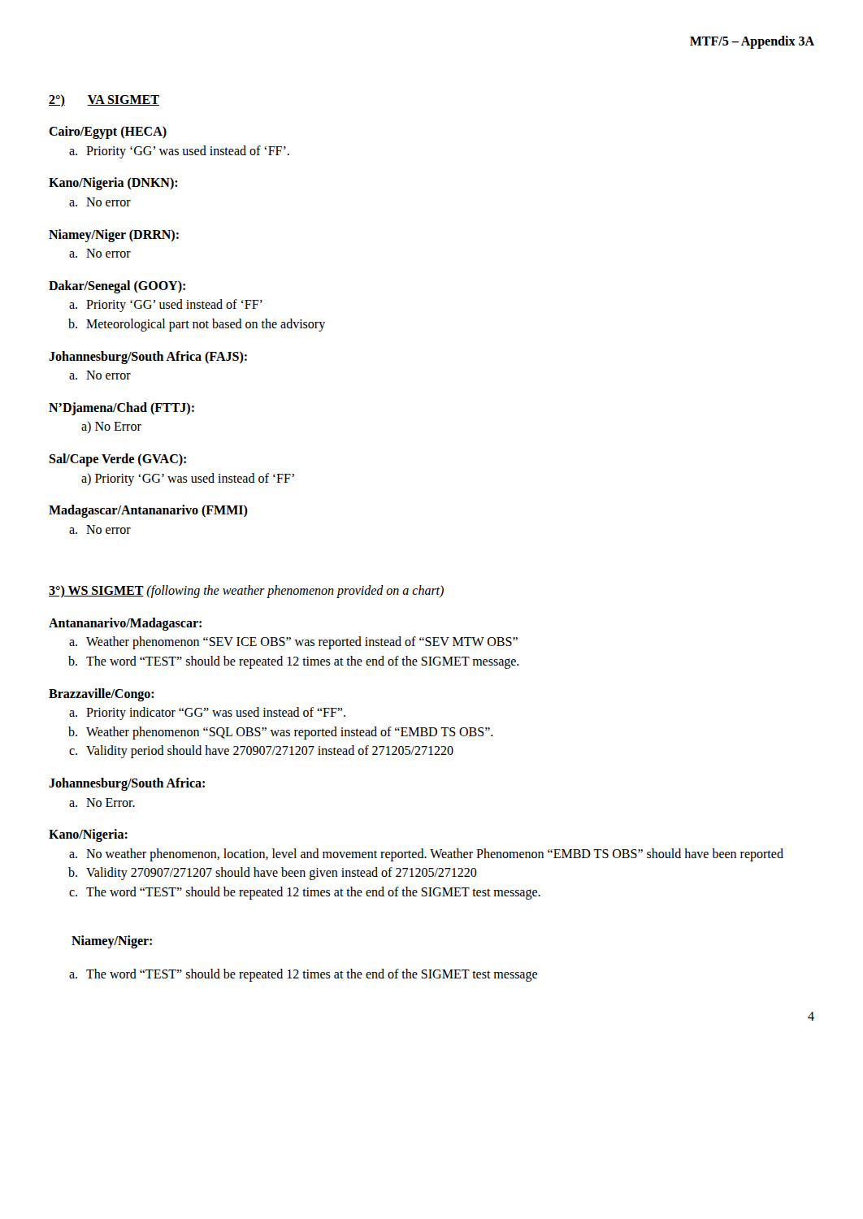MTF/5 – Appendix 3A
2°) VA SIGMET
Cairo/Egypt (HECA)
Priority ‘GG’ was used instead of ‘FF’.
Kano/Nigeria (DNKN):
No error
Niamey/Niger (DRRN):
No error
Dakar/Senegal (GOOY):
Priority ‘GG’ used instead of ‘FF’
Meteorological part not based on the advisory
Johannesburg/South Africa (FAJS):
No error
N’Djamena/Chad (FTTJ):
a) No Error
Sal/Cape Verde (GVAC):
a) Priority ‘GG’ was used instead of ‘FF’
Madagascar/Antananarivo (FMMI)
No error
3°) WS SIGMET (following the weather phenomenon provided on a chart)
Antananarivo/Madagascar:
Weather phenomenon “SEV ICE OBS” was reported instead of “SEV MTW OBS”
The word “TEST” should be repeated 12 times at the end of the SIGMET message.
Brazzaville/Congo:
Priority indicator “GG” was used instead of “FF”.
Weather phenomenon “SQL OBS” was reported instead of “EMBD TS OBS”.
Validity period should have 270907/271207 instead of 271205/271220
Johannesburg/South Africa:
No Error.
Kano/Nigeria:
No weather phenomenon, location, level and movement reported. Weather Phenomenon “EMBD TS OBS” should have been reported
Validity 270907/271207 should have been given instead of 271205/271220
The word “TEST” should be repeated 12 times at the end of the SIGMET test message.
Niamey/Niger:
The word “TEST” should be repeated 12 times at the end of the SIGMET test message
4